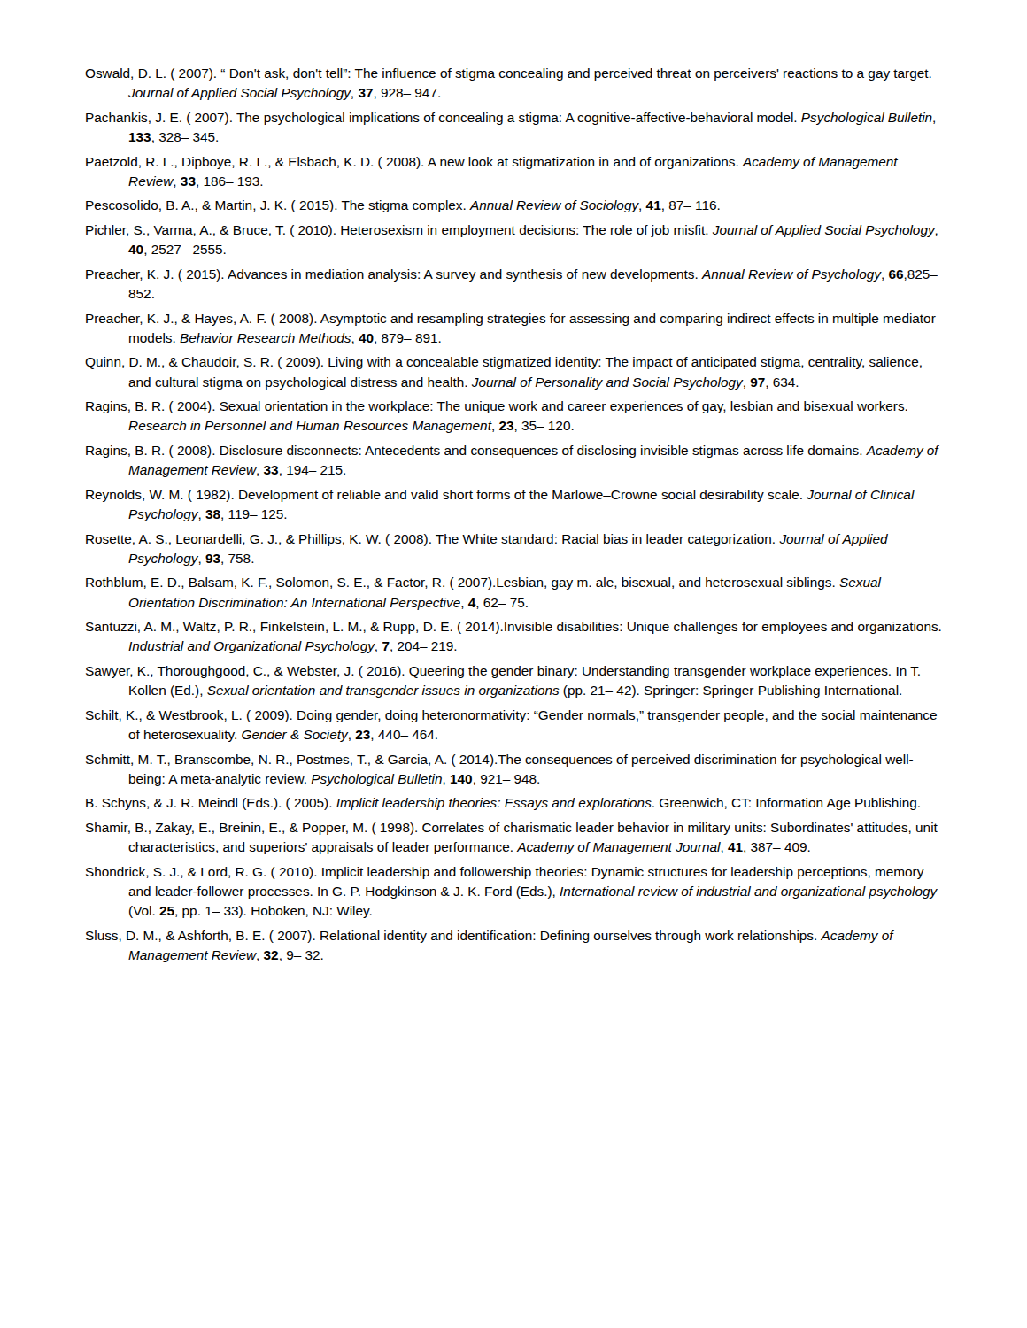Oswald, D. L. ( 2007). “ Don't ask, don't tell”: The influence of stigma concealing and perceived threat on perceivers' reactions to a gay target. Journal of Applied Social Psychology, 37, 928– 947.
Pachankis, J. E. ( 2007). The psychological implications of concealing a stigma: A cognitive-affective-behavioral model. Psychological Bulletin, 133, 328– 345.
Paetzold, R. L., Dipboye, R. L., & Elsbach, K. D. ( 2008). A new look at stigmatization in and of organizations. Academy of Management Review, 33, 186– 193.
Pescosolido, B. A., & Martin, J. K. ( 2015). The stigma complex. Annual Review of Sociology, 41, 87– 116.
Pichler, S., Varma, A., & Bruce, T. ( 2010). Heterosexism in employment decisions: The role of job misfit. Journal of Applied Social Psychology, 40, 2527– 2555.
Preacher, K. J. ( 2015). Advances in mediation analysis: A survey and synthesis of new developments. Annual Review of Psychology, 66,825– 852.
Preacher, K. J., & Hayes, A. F. ( 2008). Asymptotic and resampling strategies for assessing and comparing indirect effects in multiple mediator models. Behavior Research Methods, 40, 879– 891.
Quinn, D. M., & Chaudoir, S. R. ( 2009). Living with a concealable stigmatized identity: The impact of anticipated stigma, centrality, salience, and cultural stigma on psychological distress and health. Journal of Personality and Social Psychology, 97, 634.
Ragins, B. R. ( 2004). Sexual orientation in the workplace: The unique work and career experiences of gay, lesbian and bisexual workers. Research in Personnel and Human Resources Management, 23, 35– 120.
Ragins, B. R. ( 2008). Disclosure disconnects: Antecedents and consequences of disclosing invisible stigmas across life domains. Academy of Management Review, 33, 194– 215.
Reynolds, W. M. ( 1982). Development of reliable and valid short forms of the Marlowe–Crowne social desirability scale. Journal of Clinical Psychology, 38, 119– 125.
Rosette, A. S., Leonardelli, G. J., & Phillips, K. W. ( 2008). The White standard: Racial bias in leader categorization. Journal of Applied Psychology, 93, 758.
Rothblum, E. D., Balsam, K. F., Solomon, S. E., & Factor, R. ( 2007).Lesbian, gay m. ale, bisexual, and heterosexual siblings. Sexual Orientation Discrimination: An International Perspective, 4, 62– 75.
Santuzzi, A. M., Waltz, P. R., Finkelstein, L. M., & Rupp, D. E. ( 2014).Invisible disabilities: Unique challenges for employees and organizations. Industrial and Organizational Psychology, 7, 204– 219.
Sawyer, K., Thoroughgood, C., & Webster, J. ( 2016). Queering the gender binary: Understanding transgender workplace experiences. In T. Kollen (Ed.), Sexual orientation and transgender issues in organizations (pp. 21– 42). Springer: Springer Publishing International.
Schilt, K., & Westbrook, L. ( 2009). Doing gender, doing heteronormativity: “Gender normals,” transgender people, and the social maintenance of heterosexuality. Gender & Society, 23, 440– 464.
Schmitt, M. T., Branscombe, N. R., Postmes, T., & Garcia, A. ( 2014).The consequences of perceived discrimination for psychological well-being: A meta-analytic review. Psychological Bulletin, 140, 921– 948.
B. Schyns, & J. R. Meindl (Eds.). ( 2005). Implicit leadership theories: Essays and explorations. Greenwich, CT: Information Age Publishing.
Shamir, B., Zakay, E., Breinin, E., & Popper, M. ( 1998). Correlates of charismatic leader behavior in military units: Subordinates' attitudes, unit characteristics, and superiors' appraisals of leader performance. Academy of Management Journal, 41, 387– 409.
Shondrick, S. J., & Lord, R. G. ( 2010). Implicit leadership and followership theories: Dynamic structures for leadership perceptions, memory and leader-follower processes. In G. P. Hodgkinson & J. K. Ford (Eds.), International review of industrial and organizational psychology (Vol. 25, pp. 1– 33). Hoboken, NJ: Wiley.
Sluss, D. M., & Ashforth, B. E. ( 2007). Relational identity and identification: Defining ourselves through work relationships. Academy of Management Review, 32, 9– 32.